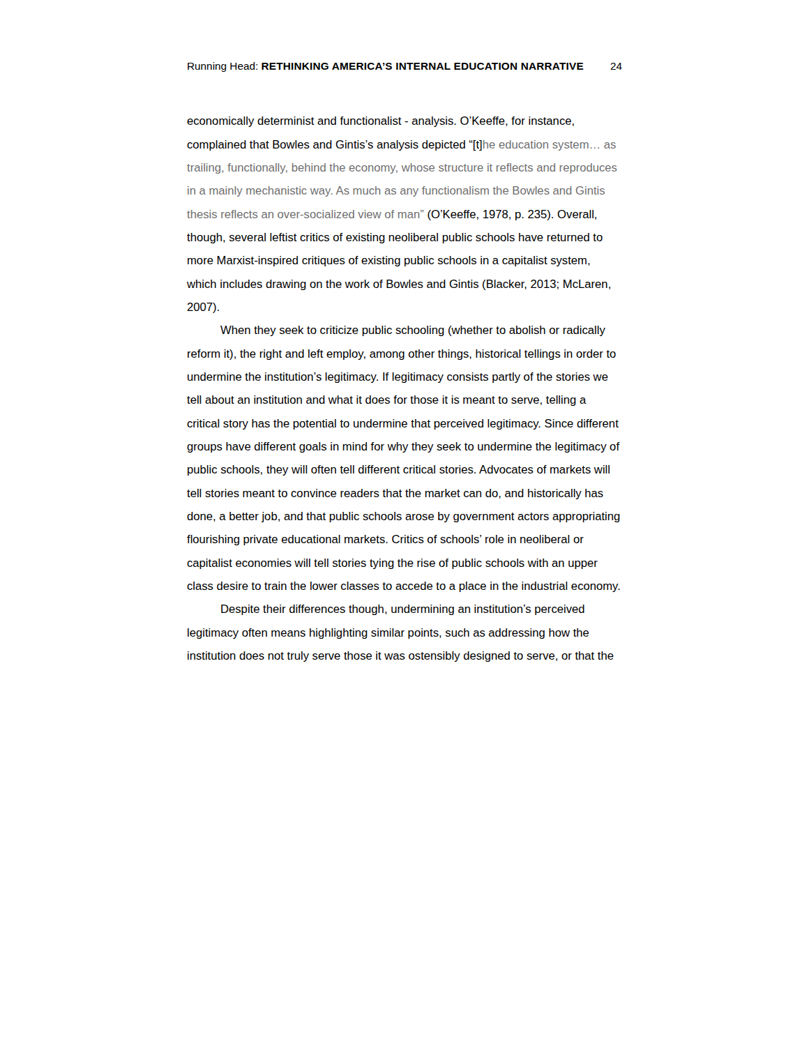Running Head: RETHINKING AMERICA’S INTERNAL EDUCATION NARRATIVE
24
economically determinist and functionalist - analysis. O’Keeffe, for instance, complained that Bowles and Gintis’s analysis depicted “[t]he education system… as trailing, functionally, behind the economy, whose structure it reflects and reproduces in a mainly mechanistic way. As much as any functionalism the Bowles and Gintis thesis reflects an over-socialized view of man” (O’Keeffe, 1978, p. 235). Overall, though, several leftist critics of existing neoliberal public schools have returned to more Marxist-inspired critiques of existing public schools in a capitalist system, which includes drawing on the work of Bowles and Gintis (Blacker, 2013; McLaren, 2007).
When they seek to criticize public schooling (whether to abolish or radically reform it), the right and left employ, among other things, historical tellings in order to undermine the institution’s legitimacy. If legitimacy consists partly of the stories we tell about an institution and what it does for those it is meant to serve, telling a critical story has the potential to undermine that perceived legitimacy. Since different groups have different goals in mind for why they seek to undermine the legitimacy of public schools, they will often tell different critical stories. Advocates of markets will tell stories meant to convince readers that the market can do, and historically has done, a better job, and that public schools arose by government actors appropriating flourishing private educational markets. Critics of schools’ role in neoliberal or capitalist economies will tell stories tying the rise of public schools with an upper class desire to train the lower classes to accede to a place in the industrial economy.
Despite their differences though, undermining an institution’s perceived legitimacy often means highlighting similar points, such as addressing how the institution does not truly serve those it was ostensibly designed to serve, or that the